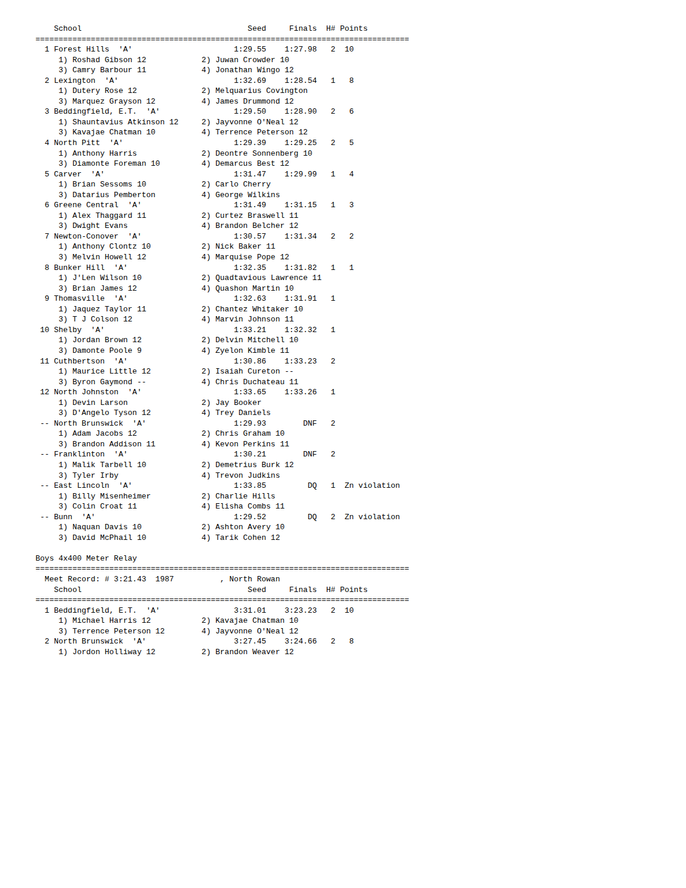School                                    Seed     Finals  H# Points
=================================================================================
  1 Forest Hills  'A'                      1:29.55    1:27.98   2  10
     1) Roshad Gibson 12            2) Juwan Crowder 10
     3) Camry Barbour 11            4) Jonathan Wingo 12
  2 Lexington  'A'                         1:32.69    1:28.54   1   8
     1) Dutery Rose 12              2) Melquarius Covington
     3) Marquez Grayson 12          4) James Drummond 12
  3 Beddingfield, E.T.  'A'                1:29.50    1:28.90   2   6
     1) Shauntavius Atkinson 12     2) Jayvonne O'Neal 12
     3) Kavajae Chatman 10          4) Terrence Peterson 12
  4 North Pitt  'A'                        1:29.39    1:29.25   2   5
     1) Anthony Harris              2) Deontre Sonnenberg 10
     3) Diamonte Foreman 10         4) Demarcus Best 12
  5 Carver  'A'                            1:31.47    1:29.99   1   4
     1) Brian Sessoms 10            2) Carlo Cherry
     3) Datarius Pemberton          4) George Wilkins
  6 Greene Central  'A'                    1:31.49    1:31.15   1   3
     1) Alex Thaggard 11            2) Curtez Braswell 11
     3) Dwight Evans                4) Brandon Belcher 12
  7 Newton-Conover  'A'                    1:30.57    1:31.34   2   2
     1) Anthony Clontz 10           2) Nick Baker 11
     3) Melvin Howell 12            4) Marquise Pope 12
  8 Bunker Hill  'A'                       1:32.35    1:31.82   1   1
     1) J'Len Wilson 10             2) Quadtavious Lawrence 11
     3) Brian James 12              4) Quashon Martin 10
  9 Thomasville  'A'                       1:32.63    1:31.91   1
     1) Jaquez Taylor 11            2) Chantez Whitaker 10
     3) T J Colson 12               4) Marvin Johnson 11
 10 Shelby  'A'                            1:33.21    1:32.32   1
     1) Jordan Brown 12             2) Delvin Mitchell 10
     3) Damonte Poole 9             4) Zyelon Kimble 11
 11 Cuthbertson  'A'                       1:30.86    1:33.23   2
     1) Maurice Little 12           2) Isaiah Cureton --
     3) Byron Gaymond --            4) Chris Duchateau 11
 12 North Johnston  'A'                    1:33.65    1:33.26   1
     1) Devin Larson                2) Jay Booker
     3) D'Angelo Tyson 12           4) Trey Daniels
 -- North Brunswick  'A'                   1:29.93        DNF   2
     1) Adam Jacobs 12              2) Chris Graham 10
     3) Brandon Addison 11          4) Kevon Perkins 11
 -- Franklinton  'A'                       1:30.21        DNF   2
     1) Malik Tarbell 10            2) Demetrius Burk 12
     3) Tyler Irby                  4) Trevon Judkins
 -- East Lincoln  'A'                      1:33.85         DQ   1  Zn violation
     1) Billy Misenheimer           2) Charlie Hills
     3) Colin Croat 11              4) Elisha Combs 11
 -- Bunn  'A'                              1:29.52         DQ   2  Zn violation
     1) Naquan Davis 10             2) Ashton Avery 10
     3) David McPhail 10            4) Tarik Cohen 12

Boys 4x400 Meter Relay
=================================================================================
  Meet Record: # 3:21.43  1987          , North Rowan
    School                                    Seed     Finals  H# Points
=================================================================================
  1 Beddingfield, E.T.  'A'                3:31.01    3:23.23   2  10
     1) Michael Harris 12           2) Kavajae Chatman 10
     3) Terrence Peterson 12        4) Jayvonne O'Neal 12
  2 North Brunswick  'A'                   3:27.45    3:24.66   2   8
     1) Jordon Holliway 12          2) Brandon Weaver 12